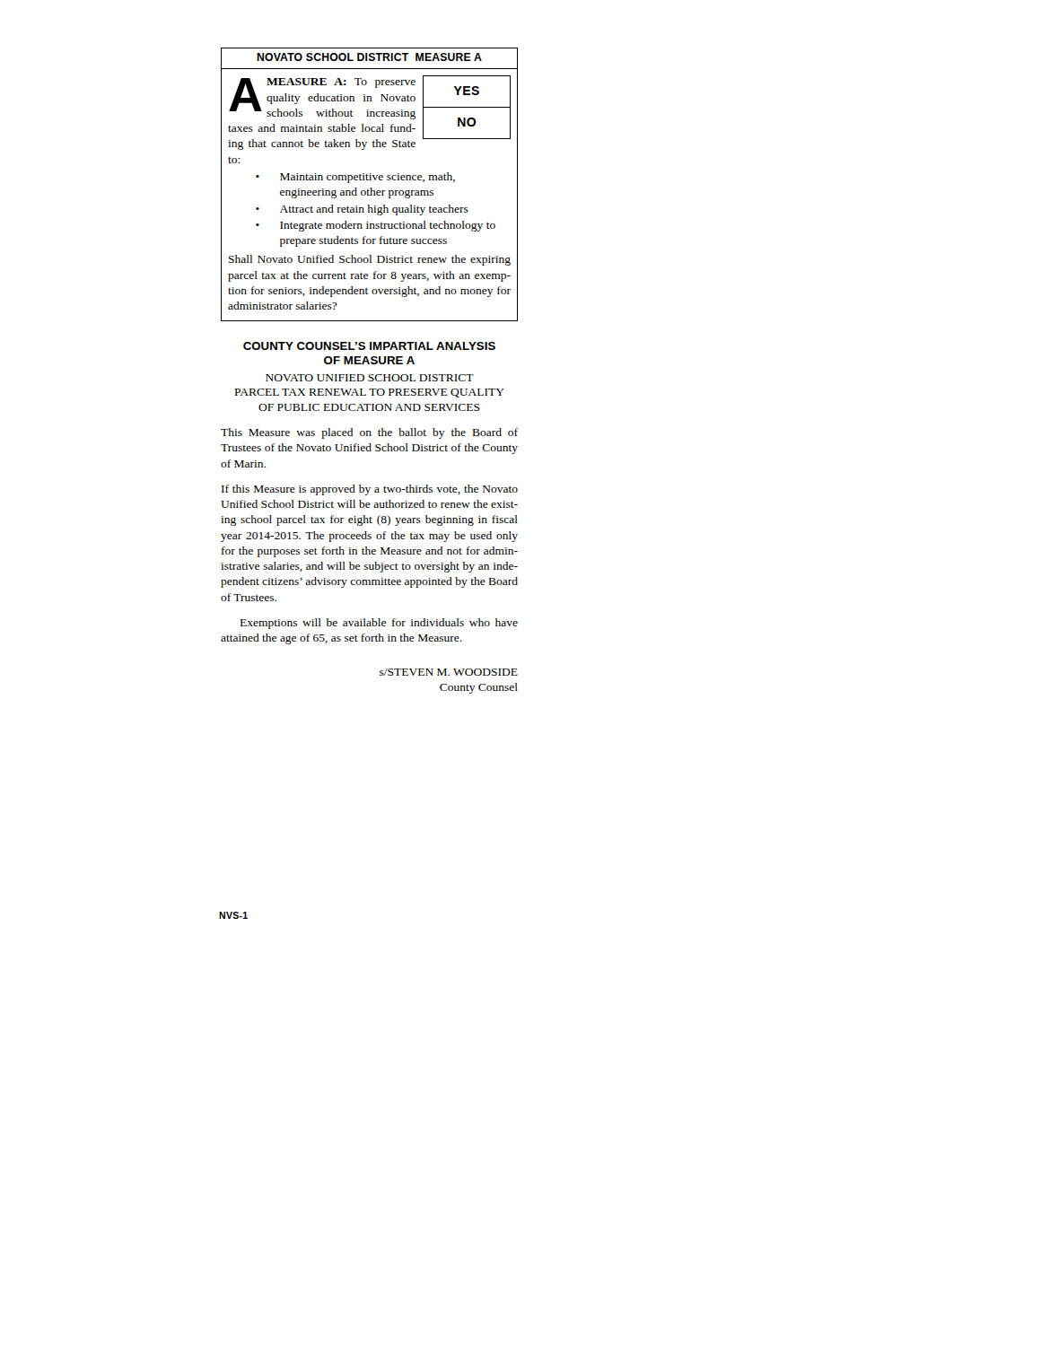NOVATO SCHOOL DISTRICT MEASURE A
| YES |
| NO |
A
MEASURE A: To preserve quality education in Novato schools without increasing taxes and maintain stable local funding that cannot be taken by the State to:
Maintain competitive science, math, engineering and other programs
Attract and retain high quality teachers
Integrate modern instructional technology to prepare students for future success
Shall Novato Unified School District renew the expiring parcel tax at the current rate for 8 years, with an exemption for seniors, independent oversight, and no money for administrator salaries?
COUNTY COUNSEL’S IMPARTIAL ANALYSIS
OF MEASURE A
NOVATO UNIFIED SCHOOL DISTRICT
PARCEL TAX RENEWAL TO PRESERVE QUALITY
OF PUBLIC EDUCATION AND SERVICES
This Measure was placed on the ballot by the Board of Trustees of the Novato Unified School District of the County of Marin.
If this Measure is approved by a two-thirds vote, the Novato Unified School District will be authorized to renew the existing school parcel tax for eight (8) years beginning in fiscal year 2014-2015. The proceeds of the tax may be used only for the purposes set forth in the Measure and not for administrative salaries, and will be subject to oversight by an independent citizens’ advisory committee appointed by the Board of Trustees.
Exemptions will be available for individuals who have attained the age of 65, as set forth in the Measure.
s/STEVEN M. WOODSIDE
County Counsel
NVS-1